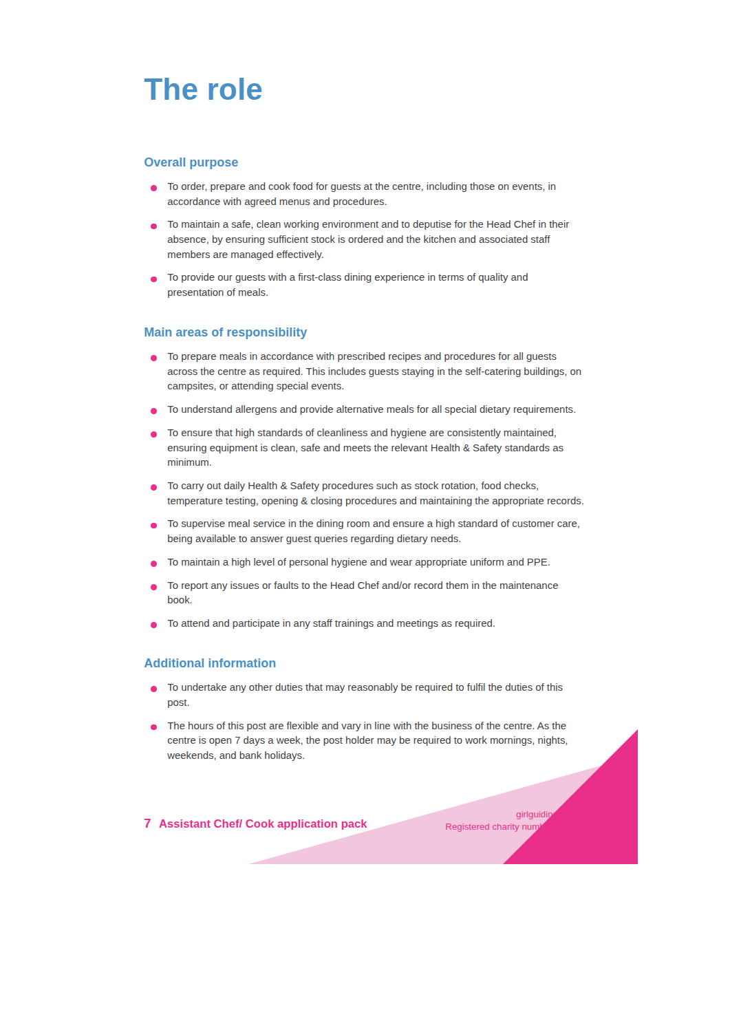The role
Overall purpose
To order, prepare and cook food for guests at the centre, including those on events, in accordance with agreed menus and procedures.
To maintain a safe, clean working environment and to deputise for the Head Chef in their absence, by ensuring sufficient stock is ordered and the kitchen and associated staff members are managed effectively.
To provide our guests with a first-class dining experience in terms of quality and presentation of meals.
Main areas of responsibility
To prepare meals in accordance with prescribed recipes and procedures for all guests across the centre as required. This includes guests staying in the self-catering buildings, on campsites, or attending special events.
To understand allergens and provide alternative meals for all special dietary requirements.
To ensure that high standards of cleanliness and hygiene are consistently maintained, ensuring equipment is clean, safe and meets the relevant Health & Safety standards as minimum.
To carry out daily Health & Safety procedures such as stock rotation, food checks, temperature testing, opening & closing procedures and maintaining the appropriate records.
To supervise meal service in the dining room and ensure a high standard of customer care, being available to answer guest queries regarding dietary needs.
To maintain a high level of personal hygiene and wear appropriate uniform and PPE.
To report any issues or faults to the Head Chef and/or record them in the maintenance book.
To attend and participate in any staff trainings and meetings as required.
Additional information
To undertake any other duties that may reasonably be required to fulfil the duties of this post.
The hours of this post are flexible and vary in line with the business of the centre. As the centre is open 7 days a week, the post holder may be required to work mornings, nights, weekends, and bank holidays.
7 Assistant Chef/ Cook application pack
girlguiding.org.uk
Registered charity number 306016